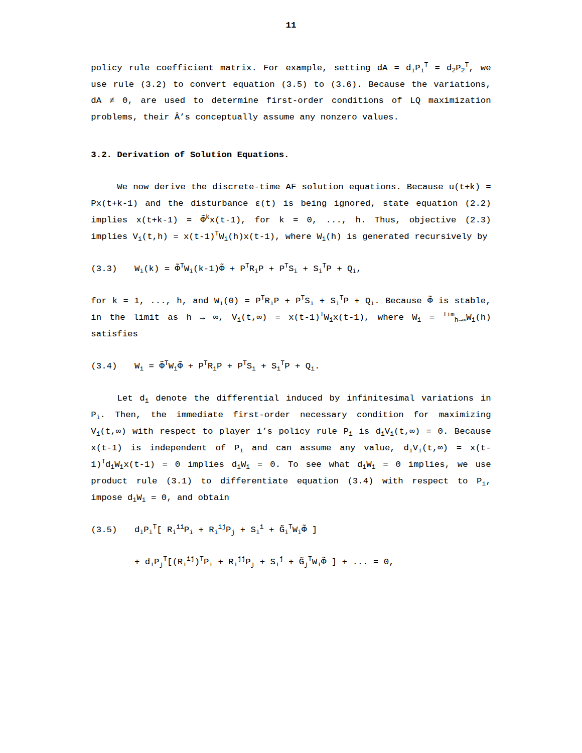11
policy rule coefficient matrix. For example, setting dA = diPiT = d2P2T, we use rule (3.2) to convert equation (3.5) to (3.6). Because the variations, dA ≠ 0, are used to determine first-order conditions of LQ maximization problems, their Â’s conceptually assume any nonzero values.
3.2. Derivation of Solution Equations.
We now derive the discrete-time AF solution equations. Because u(t+k) = Px(t+k-1) and the disturbance ε(t) is being ignored, state equation (2.2) implies x(t+k-1) = Φ̃kx(t-1), for k = 0, ..., h. Thus, objective (2.3) implies Vi(t,h) = x(t-1)TWi(h)x(t-1), where Wi(h) is generated recursively by
(3.3) Wi(k) = Φ̃TWi(k-1)Φ̃ + PTRiP + PTSi + SiTP + Qi,
for k = 1, ..., h, and Wi(0) = PTRiP + PTSi + SiTP + Qi. Because Φ̃ is stable, in the limit as h → ∞, Vi(t,∞) = x(t-1)TWix(t-1), where Wi = limh→∞Wi(h) satisfies
(3.4) Wi = Φ̃TWiΦ̃ + PTRiP + PTSi + SiTP + Qi.
Let di denote the differential induced by infinitesimal variations in Pi. Then, the immediate first-order necessary condition for maximizing Vi(t,∞) with respect to player i’s policy rule Pi is diVi(t,∞) = 0. Because x(t-1) is independent of Pi and can assume any value, diVi(t,∞) = x(t-1)TdiWix(t-1) = 0 implies diWi = 0. To see what diWi = 0 implies, we use product rule (3.1) to differentiate equation (3.4) with respect to Pi, impose diWi = 0, and obtain
(3.5) diPiT[ RiiiPi + RiijPj + Sii + G̃iTWiΦ̃ ]
+ diPjT[(Riij)TPi + RijjPj + Sij + G̃jTWiΦ̃ ] + ... = 0,